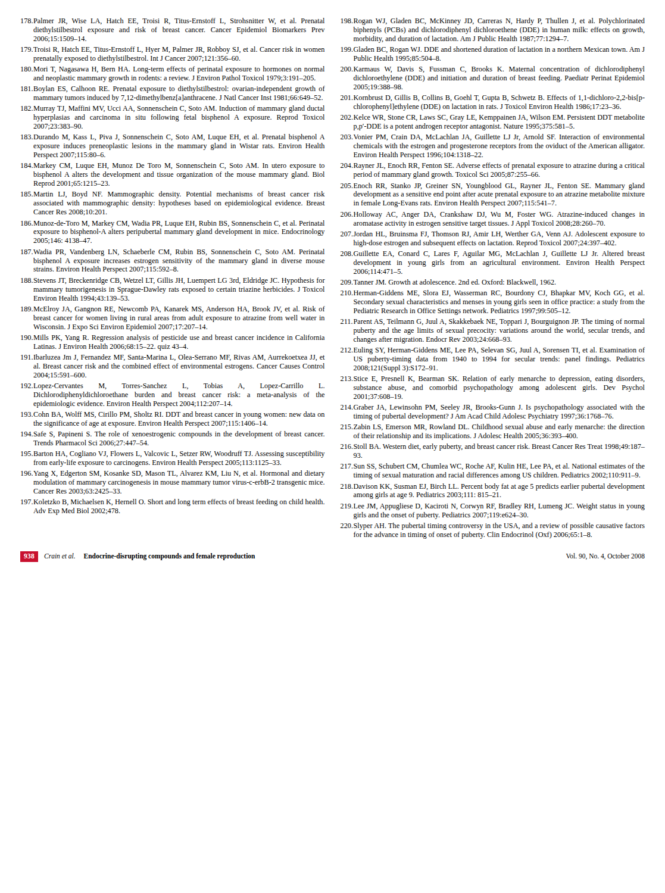178. Palmer JR, Wise LA, Hatch EE, Troisi R, Titus-Ernstoff L, Strohsnitter W, et al. Prenatal diethylstilbestrol exposure and risk of breast cancer. Cancer Epidemiol Biomarkers Prev 2006;15:1509–14.
179. Troisi R, Hatch EE, Titus-Ernstoff L, Hyer M, Palmer JR, Robboy SJ, et al. Cancer risk in women prenatally exposed to diethylstilbestrol. Int J Cancer 2007;121:356–60.
180. Mori T, Nagasawa H, Bern HA. Long-term effects of perinatal exposure to hormones on normal and neoplastic mammary growth in rodents: a review. J Environ Pathol Toxicol 1979;3:191–205.
181. Boylan ES, Calhoon RE. Prenatal exposure to diethylstilbestrol: ovarian-independent growth of mammary tumors induced by 7,12-dimethylbenz[a]anthracene. J Natl Cancer Inst 1981;66:649–52.
182. Murray TJ, Maffini MV, Ucci AA, Sonnenschein C, Soto AM. Induction of mammary gland ductal hyperplasias and carcinoma in situ following fetal bisphenol A exposure. Reprod Toxicol 2007;23:383–90.
183. Durando M, Kass L, Piva J, Sonnenschein C, Soto AM, Luque EH, et al. Prenatal bisphenol A exposure induces preneoplastic lesions in the mammary gland in Wistar rats. Environ Health Perspect 2007;115:80–6.
184. Markey CM, Luque EH, Munoz De Toro M, Sonnenschein C, Soto AM. In utero exposure to bisphenol A alters the development and tissue organization of the mouse mammary gland. Biol Reprod 2001;65:1215–23.
185. Martin LJ, Boyd NF. Mammographic density. Potential mechanisms of breast cancer risk associated with mammographic density: hypotheses based on epidemiological evidence. Breast Cancer Res 2008;10:201.
186. Munoz-de-Toro M, Markey CM, Wadia PR, Luque EH, Rubin BS, Sonnenschein C, et al. Perinatal exposure to bisphenol-A alters peripubertal mammary gland development in mice. Endocrinology 2005;146: 4138–47.
187. Wadia PR, Vandenberg LN, Schaeberle CM, Rubin BS, Sonnenschein C, Soto AM. Perinatal bisphenol A exposure increases estrogen sensitivity of the mammary gland in diverse mouse strains. Environ Health Perspect 2007;115:592–8.
188. Stevens JT, Breckenridge CB, Wetzel LT, Gillis JH, Luempert LG 3rd, Eldridge JC. Hypothesis for mammary tumorigenesis in Sprague-Dawley rats exposed to certain triazine herbicides. J Toxicol Environ Health 1994;43:139–53.
189. McElroy JA, Gangnon RE, Newcomb PA, Kanarek MS, Anderson HA, Brook JV, et al. Risk of breast cancer for women living in rural areas from adult exposure to atrazine from well water in Wisconsin. J Expo Sci Environ Epidemiol 2007;17:207–14.
190. Mills PK, Yang R. Regression analysis of pesticide use and breast cancer incidence in California Latinas. J Environ Health 2006;68:15–22. quiz 43–4.
191. Ibarluzea Jm J, Fernandez MF, Santa-Marina L, Olea-Serrano MF, Rivas AM, Aurrekoetxea JJ, et al. Breast cancer risk and the combined effect of environmental estrogens. Cancer Causes Control 2004;15:591–600.
192. Lopez-Cervantes M, Torres-Sanchez L, Tobias A, Lopez-Carrillo L. Dichlorodiphenyldichloroethane burden and breast cancer risk: a meta-analysis of the epidemiologic evidence. Environ Health Perspect 2004;112:207–14.
193. Cohn BA, Wolff MS, Cirillo PM, Sholtz RI. DDT and breast cancer in young women: new data on the significance of age at exposure. Environ Health Perspect 2007;115:1406–14.
194. Safe S, Papineni S. The role of xenoestrogenic compounds in the development of breast cancer. Trends Pharmacol Sci 2006;27:447–54.
195. Barton HA, Cogliano VJ, Flowers L, Valcovic L, Setzer RW, Woodruff TJ. Assessing susceptibility from early-life exposure to carcinogens. Environ Health Perspect 2005;113:1125–33.
196. Yang X, Edgerton SM, Kosanke SD, Mason TL, Alvarez KM, Liu N, et al. Hormonal and dietary modulation of mammary carcinogenesis in mouse mammary tumor virus-c-erbB-2 transgenic mice. Cancer Res 2003;63:2425–33.
197. Koletzko B, Michaelsen K, Hernell O. Short and long term effects of breast feeding on child health. Adv Exp Med Biol 2002;478.
198. Rogan WJ, Gladen BC, McKinney JD, Carreras N, Hardy P, Thullen J, et al. Polychlorinated biphenyls (PCBs) and dichlorodiphenyl dichloroethene (DDE) in human milk: effects on growth, morbidity, and duration of lactation. Am J Public Health 1987;77:1294–7.
199. Gladen BC, Rogan WJ. DDE and shortened duration of lactation in a northern Mexican town. Am J Public Health 1995;85:504–8.
200. Karmaus W, Davis S, Fussman C, Brooks K. Maternal concentration of dichlorodiphenyl dichloroethylene (DDE) and initiation and duration of breast feeding. Paediatr Perinat Epidemiol 2005;19:388–98.
201. Kornbrust D, Gillis B, Collins B, Goehl T, Gupta B, Schwetz B. Effects of 1,1-dichloro-2,2-bis[p-chlorophenyl]ethylene (DDE) on lactation in rats. J Toxicol Environ Health 1986;17:23–36.
202. Kelce WR, Stone CR, Laws SC, Gray LE, Kemppainen JA, Wilson EM. Persistent DDT metabolite p,p′-DDE is a potent androgen receptor antagonist. Nature 1995;375:581–5.
203. Vonier PM, Crain DA, McLachlan JA, Guillette LJ Jr, Arnold SF. Interaction of environmental chemicals with the estrogen and progesterone receptors from the oviduct of the American alligator. Environ Health Perspect 1996;104:1318–22.
204. Rayner JL, Enoch RR, Fenton SE. Adverse effects of prenatal exposure to atrazine during a critical period of mammary gland growth. Toxicol Sci 2005;87:255–66.
205. Enoch RR, Stanko JP, Greiner SN, Youngblood GL, Rayner JL, Fenton SE. Mammary gland development as a sensitive end point after acute prenatal exposure to an atrazine metabolite mixture in female Long-Evans rats. Environ Health Perspect 2007;115:541–7.
206. Holloway AC, Anger DA, Crankshaw DJ, Wu M, Foster WG. Atrazine-induced changes in aromatase activity in estrogen sensitive target tissues. J Appl Toxicol 2008;28:260–70.
207. Jordan HL, Bruinsma FJ, Thomson RJ, Amir LH, Werther GA, Venn AJ. Adolescent exposure to high-dose estrogen and subsequent effects on lactation. Reprod Toxicol 2007;24:397–402.
208. Guillette EA, Conard C, Lares F, Aguilar MG, McLachlan J, Guillette LJ Jr. Altered breast development in young girls from an agricultural environment. Environ Health Perspect 2006;114:471–5.
209. Tanner JM. Growth at adolescence. 2nd ed. Oxford: Blackwell, 1962.
210. Herman-Giddens ME, Slora EJ, Wasserman RC, Bourdony CJ, Bhapkar MV, Koch GG, et al. Secondary sexual characteristics and menses in young girls seen in office practice: a study from the Pediatric Research in Office Settings network. Pediatrics 1997;99:505–12.
211. Parent AS, Teilmann G, Juul A, Skakkebaek NE, Toppari J, Bourguignon JP. The timing of normal puberty and the age limits of sexual precocity: variations around the world, secular trends, and changes after migration. Endocr Rev 2003;24:668–93.
212. Euling SY, Herman-Giddens ME, Lee PA, Selevan SG, Juul A, Sorensen TI, et al. Examination of US puberty-timing data from 1940 to 1994 for secular trends: panel findings. Pediatrics 2008;121(Suppl 3):S172–91.
213. Stice E, Presnell K, Bearman SK. Relation of early menarche to depression, eating disorders, substance abuse, and comorbid psychopathology among adolescent girls. Dev Psychol 2001;37:608–19.
214. Graber JA, Lewinsohn PM, Seeley JR, Brooks-Gunn J. Is psychopathology associated with the timing of pubertal development? J Am Acad Child Adolesc Psychiatry 1997;36:1768–76.
215. Zabin LS, Emerson MR, Rowland DL. Childhood sexual abuse and early menarche: the direction of their relationship and its implications. J Adolesc Health 2005;36:393–400.
216. Stoll BA. Western diet, early puberty, and breast cancer risk. Breast Cancer Res Treat 1998;49:187–93.
217. Sun SS, Schubert CM, Chumlea WC, Roche AF, Kulin HE, Lee PA, et al. National estimates of the timing of sexual maturation and racial differences among US children. Pediatrics 2002;110:911–9.
218. Davison KK, Susman EJ, Birch LL. Percent body fat at age 5 predicts earlier pubertal development among girls at age 9. Pediatrics 2003;111: 815–21.
219. Lee JM, Appugliese D, Kaciroti N, Corwyn RF, Bradley RH, Lumeng JC. Weight status in young girls and the onset of puberty. Pediatrics 2007;119:e624–30.
220. Slyper AH. The pubertal timing controversy in the USA, and a review of possible causative factors for the advance in timing of onset of puberty. Clin Endocrinol (Oxf) 2006;65:1–8.
938 Crain et al. Endocrine-disrupting compounds and female reproduction Vol. 90, No. 4, October 2008